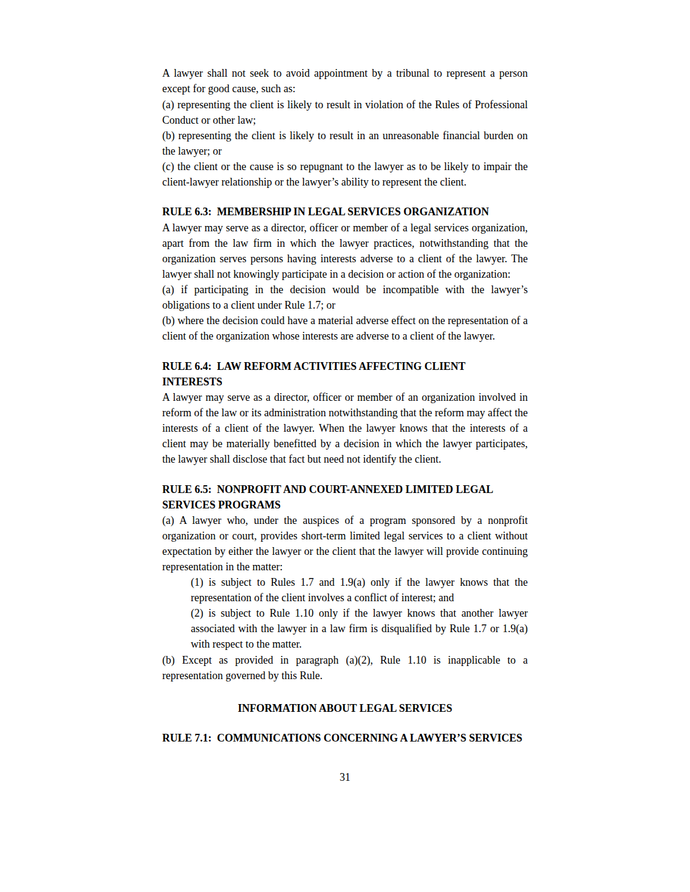A lawyer shall not seek to avoid appointment by a tribunal to represent a person except for good cause, such as:
(a) representing the client is likely to result in violation of the Rules of Professional Conduct or other law;
(b) representing the client is likely to result in an unreasonable financial burden on the lawyer; or
(c) the client or the cause is so repugnant to the lawyer as to be likely to impair the client-lawyer relationship or the lawyer’s ability to represent the client.
RULE 6.3: MEMBERSHIP IN LEGAL SERVICES ORGANIZATION
A lawyer may serve as a director, officer or member of a legal services organization, apart from the law firm in which the lawyer practices, notwithstanding that the organization serves persons having interests adverse to a client of the lawyer. The lawyer shall not knowingly participate in a decision or action of the organization:
(a) if participating in the decision would be incompatible with the lawyer’s obligations to a client under Rule 1.7; or
(b) where the decision could have a material adverse effect on the representation of a client of the organization whose interests are adverse to a client of the lawyer.
RULE 6.4: LAW REFORM ACTIVITIES AFFECTING CLIENT INTERESTS
A lawyer may serve as a director, officer or member of an organization involved in reform of the law or its administration notwithstanding that the reform may affect the interests of a client of the lawyer. When the lawyer knows that the interests of a client may be materially benefitted by a decision in which the lawyer participates, the lawyer shall disclose that fact but need not identify the client.
RULE 6.5: NONPROFIT AND COURT-ANNEXED LIMITED LEGAL SERVICES PROGRAMS
(a) A lawyer who, under the auspices of a program sponsored by a nonprofit organization or court, provides short-term limited legal services to a client without expectation by either the lawyer or the client that the lawyer will provide continuing representation in the matter:
(1) is subject to Rules 1.7 and 1.9(a) only if the lawyer knows that the representation of the client involves a conflict of interest; and
(2) is subject to Rule 1.10 only if the lawyer knows that another lawyer associated with the lawyer in a law firm is disqualified by Rule 1.7 or 1.9(a) with respect to the matter.
(b) Except as provided in paragraph (a)(2), Rule 1.10 is inapplicable to a representation governed by this Rule.
INFORMATION ABOUT LEGAL SERVICES
RULE 7.1: COMMUNICATIONS CONCERNING A LAWYER’S SERVICES
31